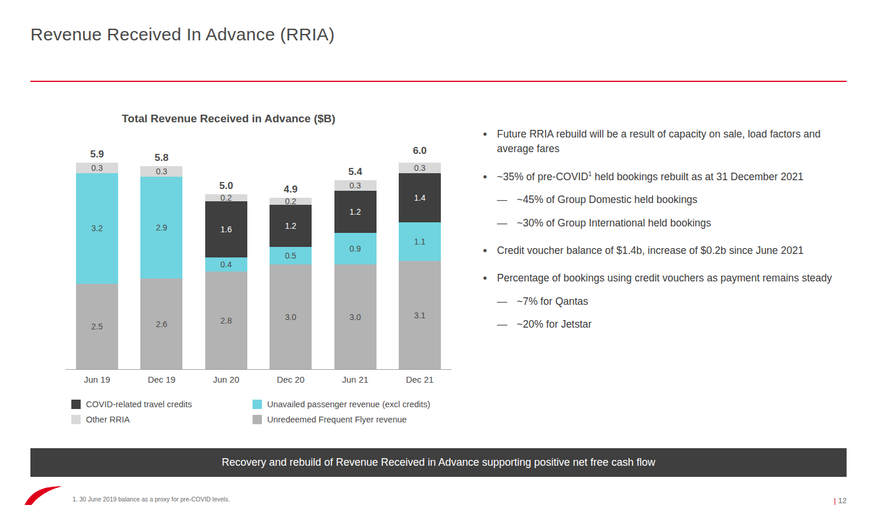Revenue Received In Advance (RRIA)
Total Revenue Received in Advance ($B)
5.9
0.3
3.2
2.5
5.8
0.3
2.9
2.6
5.0
0.2
1.6
0.4
2.8
4.9
0.2
1.2
0.5
3.0
5.4
0.3
1.2
0.9
3.0
6.0
0.3
1.4
1.1
3.1
Jun 19 Dec 19 Jun 20 Dec 20 Jun 21 Dec 21
COVID-related travel credits
Unavailed passenger revenue (excl credits)
Other RRIA
Unredeemed Frequent Flyer revenue
Future RRIA rebuild will be a result of capacity on sale, load factors and average fares
~35% of pre-COVID1 held bookings rebuilt as at 31 December 2021
~45% of Group Domestic held bookings
~30% of Group International held bookings
Credit voucher balance of $1.4b, increase of $0.2b since June 2021
Percentage of bookings using credit vouchers as payment remains steady
~7% for Qantas
~20% for Jetstar
Recovery and rebuild of Revenue Received in Advance supporting positive net free cash flow
1. 30 June 2019 balance as a proxy for pre-COVID levels.
12